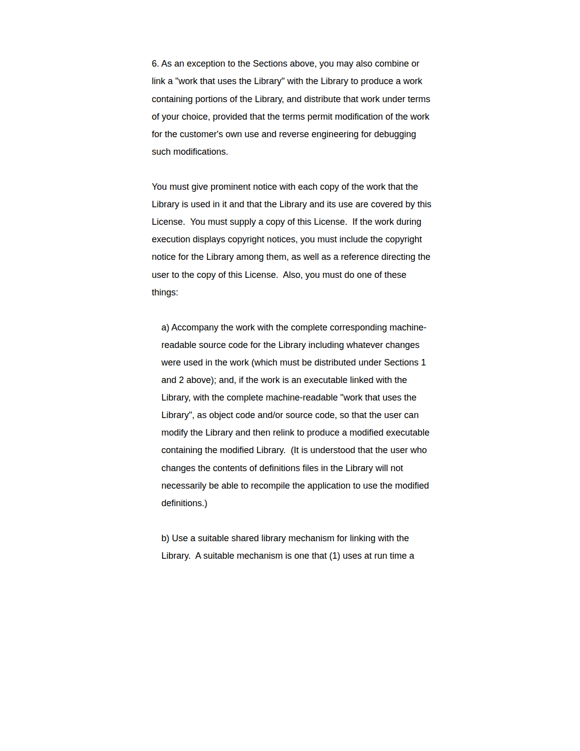6. As an exception to the Sections above, you may also combine or link a "work that uses the Library" with the Library to produce a work containing portions of the Library, and distribute that work under terms of your choice, provided that the terms permit modification of the work for the customer's own use and reverse engineering for debugging such modifications.
You must give prominent notice with each copy of the work that the Library is used in it and that the Library and its use are covered by this License. You must supply a copy of this License. If the work during execution displays copyright notices, you must include the copyright notice for the Library among them, as well as a reference directing the user to the copy of this License. Also, you must do one of these things:
a) Accompany the work with the complete corresponding machine-readable source code for the Library including whatever changes were used in the work (which must be distributed under Sections 1 and 2 above); and, if the work is an executable linked with the Library, with the complete machine-readable "work that uses the Library", as object code and/or source code, so that the user can modify the Library and then relink to produce a modified executable containing the modified Library. (It is understood that the user who changes the contents of definitions files in the Library will not necessarily be able to recompile the application to use the modified definitions.)
b) Use a suitable shared library mechanism for linking with the Library. A suitable mechanism is one that (1) uses at run time a